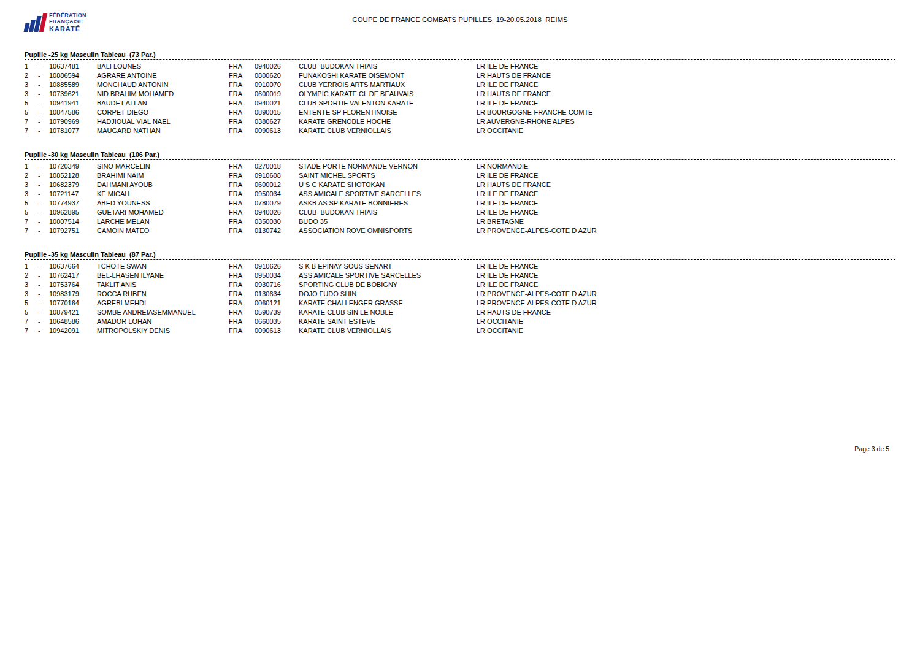FÉDÉRATION
FRANÇAISE
KARATÉ
COUPE DE FRANCE COMBATS PUPILLES_19-20.05.2018_REIMS
Pupille -25 kg Masculin Tableau (73 Par.)
| 1 | - | 10637481 | BALI LOUNES | FRA | 0940026 | CLUB BUDOKAN THIAIS | LR ILE DE FRANCE |
| 2 | - | 10886594 | AGRARE ANTOINE | FRA | 0800620 | FUNAKOSHI KARATE OISEMONT | LR HAUTS DE FRANCE |
| 3 | - | 10885589 | MONCHAUD ANTONIN | FRA | 0910070 | CLUB YERROIS ARTS MARTIAUX | LR ILE DE FRANCE |
| 3 | - | 10739621 | NID BRAHIM MOHAMED | FRA | 0600019 | OLYMPIC KARATE CL DE BEAUVAIS | LR HAUTS DE FRANCE |
| 5 | - | 10941941 | BAUDET ALLAN | FRA | 0940021 | CLUB SPORTIF VALENTON KARATE | LR ILE DE FRANCE |
| 5 | - | 10847586 | CORPET DIEGO | FRA | 0890015 | ENTENTE SP FLORENTINOISE | LR BOURGOGNE-FRANCHE COMTE |
| 7 | - | 10790969 | HADJIOUAL VIAL NAEL | FRA | 0380627 | KARATE GRENOBLE HOCHE | LR AUVERGNE-RHONE ALPES |
| 7 | - | 10781077 | MAUGARD NATHAN | FRA | 0090613 | KARATE CLUB VERNIOLLAIS | LR OCCITANIE |
Pupille -30 kg Masculin Tableau (106 Par.)
| 1 | - | 10720349 | SINO MARCELIN | FRA | 0270018 | STADE PORTE NORMANDE VERNON | LR NORMANDIE |
| 2 | - | 10852128 | BRAHIMI NAIM | FRA | 0910608 | SAINT MICHEL SPORTS | LR ILE DE FRANCE |
| 3 | - | 10682379 | DAHMANI AYOUB | FRA | 0600012 | U S C KARATE SHOTOKAN | LR HAUTS DE FRANCE |
| 3 | - | 10721147 | KE MICAH | FRA | 0950034 | ASS AMICALE SPORTIVE SARCELLES | LR ILE DE FRANCE |
| 5 | - | 10774937 | ABED YOUNESS | FRA | 0780079 | ASKB AS SP KARATE BONNIERES | LR ILE DE FRANCE |
| 5 | - | 10962895 | GUETARI MOHAMED | FRA | 0940026 | CLUB BUDOKAN THIAIS | LR ILE DE FRANCE |
| 7 | - | 10807514 | LARCHE MELAN | FRA | 0350030 | BUDO 35 | LR BRETAGNE |
| 7 | - | 10792751 | CAMOIN MATEO | FRA | 0130742 | ASSOCIATION ROVE OMNISPORTS | LR PROVENCE-ALPES-COTE D AZUR |
Pupille -35 kg Masculin Tableau (87 Par.)
| 1 | - | 10637664 | TCHOTE SWAN | FRA | 0910626 | S K B EPINAY SOUS SENART | LR ILE DE FRANCE |
| 2 | - | 10762417 | BEL-LHASEN ILYANE | FRA | 0950034 | ASS AMICALE SPORTIVE SARCELLES | LR ILE DE FRANCE |
| 3 | - | 10753764 | TAKLIT ANIS | FRA | 0930716 | SPORTING CLUB DE BOBIGNY | LR ILE DE FRANCE |
| 3 | - | 10983179 | ROCCA RUBEN | FRA | 0130634 | DOJO FUDO SHIN | LR PROVENCE-ALPES-COTE D AZUR |
| 5 | - | 10770164 | AGREBI MEHDI | FRA | 0060121 | KARATE CHALLENGER GRASSE | LR PROVENCE-ALPES-COTE D AZUR |
| 5 | - | 10879421 | SOMBE ANDREIASEMMANUEL | FRA | 0590739 | KARATE CLUB SIN LE NOBLE | LR HAUTS DE FRANCE |
| 7 | - | 10648586 | AMADOR LOHAN | FRA | 0660035 | KARATE SAINT ESTEVE | LR OCCITANIE |
| 7 | - | 10942091 | MITROPOLSKIY DENIS | FRA | 0090613 | KARATE CLUB VERNIOLLAIS | LR OCCITANIE |
Page 3 de 5